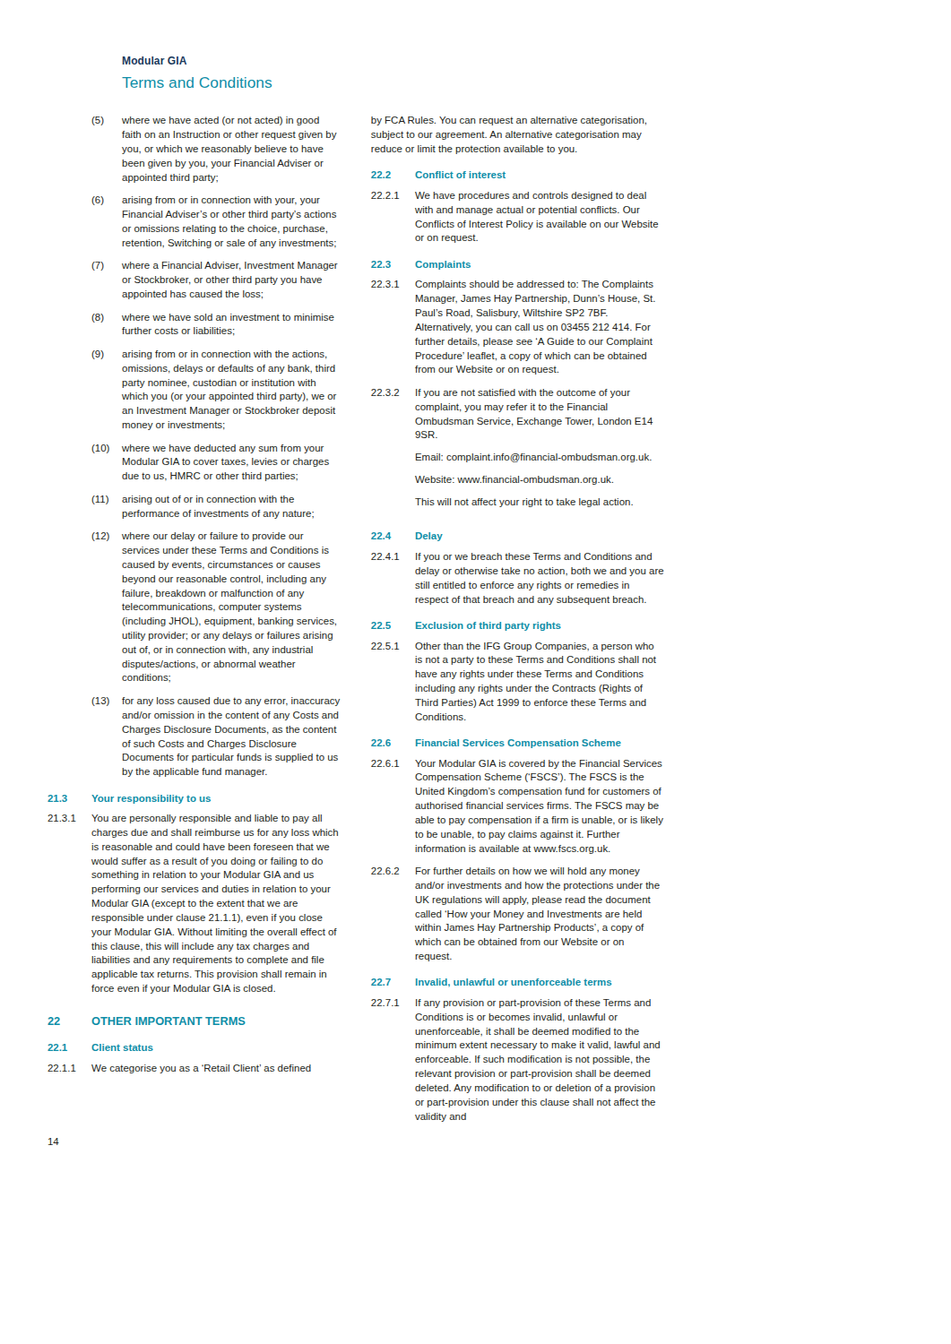Modular GIA
Terms and Conditions
(5)
where we have acted (or not acted) in good faith on an Instruction or other request given by you, or which we reasonably believe to have been given by you, your Financial Adviser or appointed third party;
(6)
arising from or in connection with your, your Financial Adviser’s or other third party’s actions or omissions relating to the choice, purchase, retention, Switching or sale of any investments;
(7)
where a Financial Adviser, Investment Manager or Stockbroker, or other third party you have appointed has caused the loss;
(8)
where we have sold an investment to minimise further costs or liabilities;
(9)
arising from or in connection with the actions, omissions, delays or defaults of any bank, third party nominee, custodian or institution with which you (or your appointed third party), we or an Investment Manager or Stockbroker deposit money or investments;
(10)
where we have deducted any sum from your Modular GIA to cover taxes, levies or charges due to us, HMRC or other third parties;
(11)
arising out of or in connection with the performance of investments of any nature;
(12)
where our delay or failure to provide our services under these Terms and Conditions is caused by events, circumstances or causes beyond our reasonable control, including any failure, breakdown or malfunction of any telecommunications, computer systems (including JHOL), equipment, banking services, utility provider; or any delays or failures arising out of, or in connection with, any industrial disputes/actions, or abnormal weather conditions;
(13)
for any loss caused due to any error, inaccuracy and/or omission in the content of any Costs and Charges Disclosure Documents, as the content of such Costs and Charges Disclosure Documents for particular funds is supplied to us by the applicable fund manager.
21.3 Your responsibility to us
21.3.1
You are personally responsible and liable to pay all charges due and shall reimburse us for any loss which is reasonable and could have been foreseen that we would suffer as a result of you doing or failing to do something in relation to your Modular GIA and us performing our services and duties in relation to your Modular GIA (except to the extent that we are responsible under clause 21.1.1), even if you close your Modular GIA. Without limiting the overall effect of this clause, this will include any tax charges and liabilities and any requirements to complete and file applicable tax returns. This provision shall remain in force even if your Modular GIA is closed.
22 OTHER IMPORTANT TERMS
22.1 Client status
22.1.1
We categorise you as a ‘Retail Client’ as defined
by FCA Rules. You can request an alternative categorisation, subject to our agreement. An alternative categorisation may reduce or limit the protection available to you.
22.2 Conflict of interest
22.2.1
We have procedures and controls designed to deal with and manage actual or potential conflicts. Our Conflicts of Interest Policy is available on our Website or on request.
22.3 Complaints
22.3.1
Complaints should be addressed to: The Complaints Manager, James Hay Partnership, Dunn’s House, St. Paul’s Road, Salisbury, Wiltshire SP2 7BF. Alternatively, you can call us on 03455 212 414. For further details, please see ‘A Guide to our Complaint Procedure’ leaflet, a copy of which can be obtained from our Website or on request.
22.3.2
If you are not satisfied with the outcome of your complaint, you may refer it to the Financial Ombudsman Service, Exchange Tower, London E14 9SR.
Email: complaint.info@financial-ombudsman.org.uk.
Website: www.financial-ombudsman.org.uk.
This will not affect your right to take legal action.
22.4 Delay
22.4.1
If you or we breach these Terms and Conditions and delay or otherwise take no action, both we and you are still entitled to enforce any rights or remedies in respect of that breach and any subsequent breach.
22.5 Exclusion of third party rights
22.5.1
Other than the IFG Group Companies, a person who is not a party to these Terms and Conditions shall not have any rights under these Terms and Conditions including any rights under the Contracts (Rights of Third Parties) Act 1999 to enforce these Terms and Conditions.
22.6 Financial Services Compensation Scheme
22.6.1
Your Modular GIA is covered by the Financial Services Compensation Scheme (‘FSCS’). The FSCS is the United Kingdom’s compensation fund for customers of authorised financial services firms. The FSCS may be able to pay compensation if a firm is unable, or is likely to be unable, to pay claims against it. Further information is available at www.fscs.org.uk.
22.6.2
For further details on how we will hold any money and/or investments and how the protections under the UK regulations will apply, please read the document called ‘How your Money and Investments are held within James Hay Partnership Products’, a copy of which can be obtained from our Website or on request.
22.7 Invalid, unlawful or unenforceable terms
22.7.1
If any provision or part-provision of these Terms and Conditions is or becomes invalid, unlawful or unenforceable, it shall be deemed modified to the minimum extent necessary to make it valid, lawful and enforceable. If such modification is not possible, the relevant provision or part-provision shall be deemed deleted. Any modification to or deletion of a provision or part-provision under this clause shall not affect the validity and
14